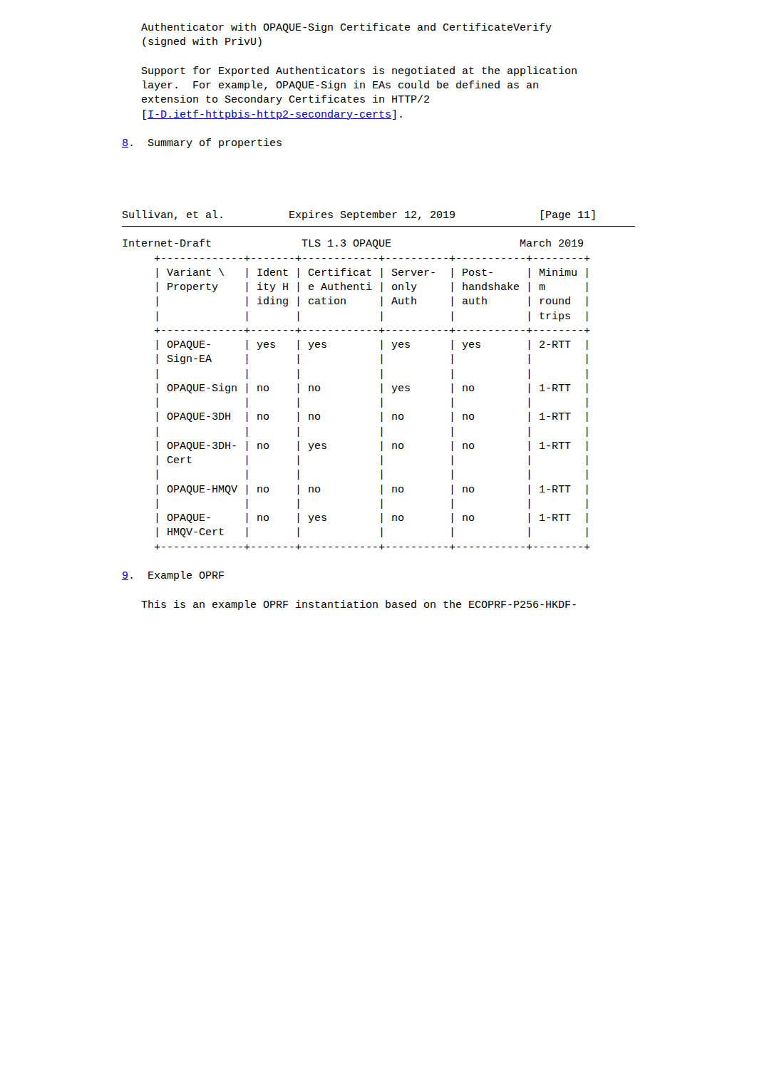Authenticator with OPAQUE-Sign Certificate and CertificateVerify
   (signed with PrivU)

   Support for Exported Authenticators is negotiated at the application
   layer.  For example, OPAQUE-Sign in EAs could be defined as an
   extension to Secondary Certificates in HTTP/2
   [I-D.ietf-httpbis-http2-secondary-certs].

8.  Summary of properties
Sullivan, et al.          Expires September 12, 2019             [Page 11]
Internet-Draft              TLS 1.3 OPAQUE                    March 2019
     +-------------+-------+------------+----------+-----------+--------+
     | Variant \   | Ident | Certificat | Server-  | Post-     | Minimu |
     | Property    | ity H | e Authenti | only     | handshake | m      |
     |             | iding | cation     | Auth     | auth      | round  |
     |             |       |            |          |           | trips  |
     +-------------+-------+------------+----------+-----------+--------+
     | OPAQUE-     | yes   | yes        | yes      | yes       | 2-RTT  |
     | Sign-EA     |       |            |          |           |        |
     |             |       |            |          |           |        |
     | OPAQUE-Sign | no    | no         | yes      | no        | 1-RTT  |
     |             |       |            |          |           |        |
     | OPAQUE-3DH  | no    | no         | no       | no        | 1-RTT  |
     |             |       |            |          |           |        |
     | OPAQUE-3DH- | no    | yes        | no       | no        | 1-RTT  |
     | Cert        |       |            |          |           |        |
     |             |       |            |          |           |        |
     | OPAQUE-HMQV | no    | no         | no       | no        | 1-RTT  |
     |             |       |            |          |           |        |
     | OPAQUE-     | no    | yes        | no       | no        | 1-RTT  |
     | HMQV-Cert   |       |            |          |           |        |
     +-------------+-------+------------+----------+-----------+--------+

9.  Example OPRF

   This is an example OPRF instantiation based on the ECOPRF-P256-HKDF-